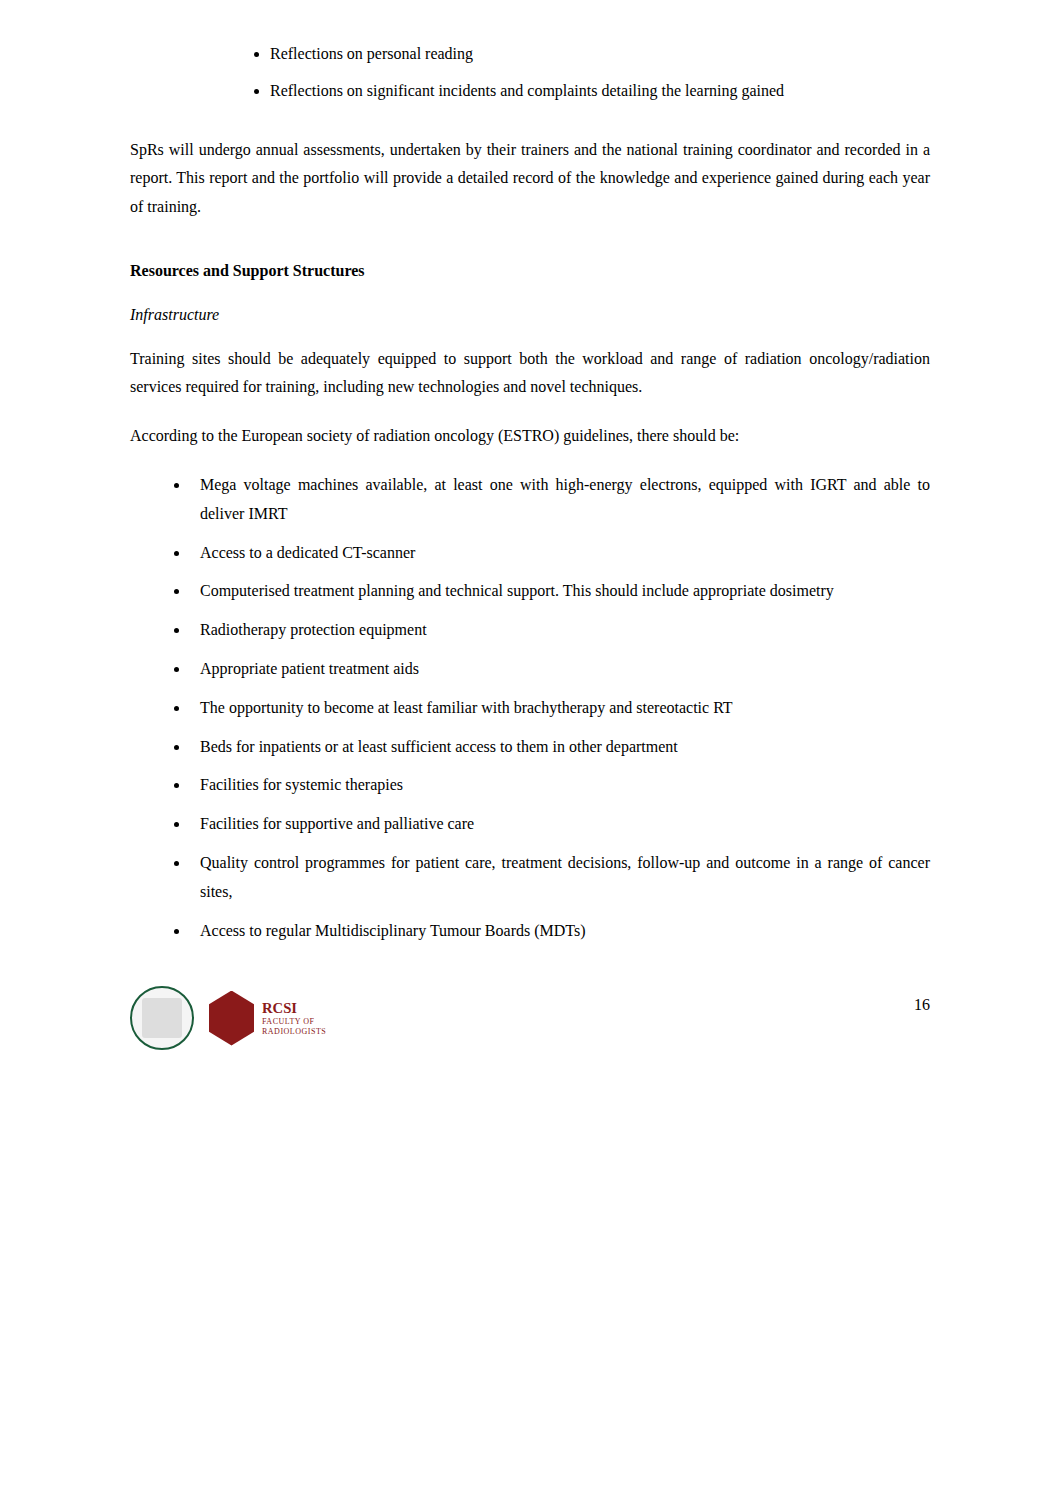Reflections on personal reading
Reflections on significant incidents and complaints detailing the learning gained
SpRs will undergo annual assessments, undertaken by their trainers and the national training coordinator and recorded in a report. This report and the portfolio will provide a detailed record of the knowledge and experience gained during each year of training.
Resources and Support Structures
Infrastructure
Training sites should be adequately equipped to support both the workload and range of radiation oncology/radiation services required for training, including new technologies and novel techniques.
According to the European society of radiation oncology (ESTRO) guidelines, there should be:
Mega voltage machines available, at least one with high-energy electrons, equipped with IGRT and able to deliver IMRT
Access to a dedicated CT-scanner
Computerised treatment planning and technical support. This should include appropriate dosimetry
Radiotherapy protection equipment
Appropriate patient treatment aids
The opportunity to become at least familiar with brachytherapy and stereotactic RT
Beds for inpatients or at least sufficient access to them in other department
Facilities for systemic therapies
Facilities for supportive and palliative care
Quality control programmes for patient care, treatment decisions, follow-up and outcome in a range of cancer sites,
Access to regular Multidisciplinary Tumour Boards (MDTs)
16
RCSI
FACULTY OF
RADIOLOGISTS